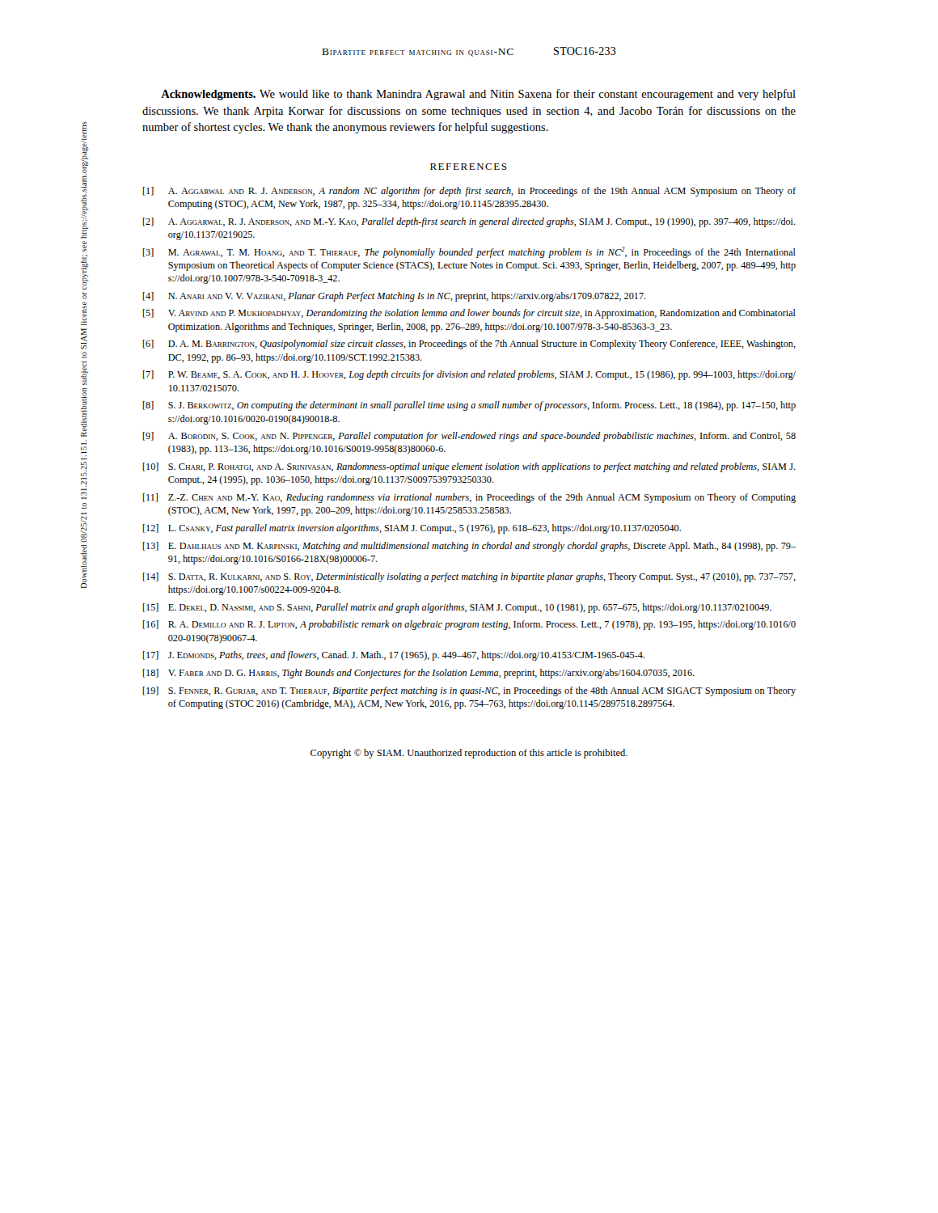Downloaded 08/25/21 to 131.215.251.151. Redistribution subject to SIAM license or copyright; see https://epubs.siam.org/page/terms
Bipartite perfect matching in quasi-NC STOC16-233
Acknowledgments. We would like to thank Manindra Agrawal and Nitin Saxena for their constant encouragement and very helpful discussions. We thank Arpita Korwar for discussions on some techniques used in section 4, and Jacobo Torán for discussions on the number of shortest cycles. We thank the anonymous reviewers for helpful suggestions.
REFERENCES
[1] A. Aggarwal and R. J. Anderson, A random NC algorithm for depth first search, in Proceedings of the 19th Annual ACM Symposium on Theory of Computing (STOC), ACM, New York, 1987, pp. 325–334, https://doi.org/10.1145/28395.28430.
[2] A. Aggarwal, R. J. Anderson, and M.-Y. Kao, Parallel depth-first search in general directed graphs, SIAM J. Comput., 19 (1990), pp. 397–409, https://doi.org/10.1137/0219025.
[3] M. Agrawal, T. M. Hoang, and T. Thierauf, The polynomially bounded perfect matching problem is in NC2, in Proceedings of the 24th International Symposium on Theoretical Aspects of Computer Science (STACS), Lecture Notes in Comput. Sci. 4393, Springer, Berlin, Heidelberg, 2007, pp. 489–499, https://doi.org/10.1007/978-3-540-70918-3_42.
[4] N. Anari and V. V. Vazirani, Planar Graph Perfect Matching Is in NC, preprint, https://arxiv.org/abs/1709.07822, 2017.
[5] V. Arvind and P. Mukhopadhyay, Derandomizing the isolation lemma and lower bounds for circuit size, in Approximation, Randomization and Combinatorial Optimization. Algorithms and Techniques, Springer, Berlin, 2008, pp. 276–289, https://doi.org/10.1007/978-3-540-85363-3_23.
[6] D. A. M. Barrington, Quasipolynomial size circuit classes, in Proceedings of the 7th Annual Structure in Complexity Theory Conference, IEEE, Washington, DC, 1992, pp. 86–93, https://doi.org/10.1109/SCT.1992.215383.
[7] P. W. Beame, S. A. Cook, and H. J. Hoover, Log depth circuits for division and related problems, SIAM J. Comput., 15 (1986), pp. 994–1003, https://doi.org/10.1137/0215070.
[8] S. J. Berkowitz, On computing the determinant in small parallel time using a small number of processors, Inform. Process. Lett., 18 (1984), pp. 147–150, https://doi.org/10.1016/0020-0190(84)90018-8.
[9] A. Borodin, S. Cook, and N. Pippenger, Parallel computation for well-endowed rings and space-bounded probabilistic machines, Inform. and Control, 58 (1983), pp. 113–136, https://doi.org/10.1016/S0019-9958(83)80060-6.
[10] S. Chari, P. Rohatgi, and A. Srinivasan, Randomness-optimal unique element isolation with applications to perfect matching and related problems, SIAM J. Comput., 24 (1995), pp. 1036–1050, https://doi.org/10.1137/S0097539793250330.
[11] Z.-Z. Chen and M.-Y. Kao, Reducing randomness via irrational numbers, in Proceedings of the 29th Annual ACM Symposium on Theory of Computing (STOC), ACM, New York, 1997, pp. 200–209, https://doi.org/10.1145/258533.258583.
[12] L. Csanky, Fast parallel matrix inversion algorithms, SIAM J. Comput., 5 (1976), pp. 618–623, https://doi.org/10.1137/0205040.
[13] E. Dahlhaus and M. Karpinski, Matching and multidimensional matching in chordal and strongly chordal graphs, Discrete Appl. Math., 84 (1998), pp. 79–91, https://doi.org/10.1016/S0166-218X(98)00006-7.
[14] S. Datta, R. Kulkarni, and S. Roy, Deterministically isolating a perfect matching in bipartite planar graphs, Theory Comput. Syst., 47 (2010), pp. 737–757, https://doi.org/10.1007/s00224-009-9204-8.
[15] E. Dekel, D. Nassimi, and S. Sahni, Parallel matrix and graph algorithms, SIAM J. Comput., 10 (1981), pp. 657–675, https://doi.org/10.1137/0210049.
[16] R. A. Demillo and R. J. Lipton, A probabilistic remark on algebraic program testing, Inform. Process. Lett., 7 (1978), pp. 193–195, https://doi.org/10.1016/0020-0190(78)90067-4.
[17] J. Edmonds, Paths, trees, and flowers, Canad. J. Math., 17 (1965), p. 449–467, https://doi.org/10.4153/CJM-1965-045-4.
[18] V. Faber and D. G. Harris, Tight Bounds and Conjectures for the Isolation Lemma, preprint, https://arxiv.org/abs/1604.07035, 2016.
[19] S. Fenner, R. Gurjar, and T. Thierauf, Bipartite perfect matching is in quasi-NC, in Proceedings of the 48th Annual ACM SIGACT Symposium on Theory of Computing (STOC 2016) (Cambridge, MA), ACM, New York, 2016, pp. 754–763, https://doi.org/10.1145/2897518.2897564.
Copyright © by SIAM. Unauthorized reproduction of this article is prohibited.